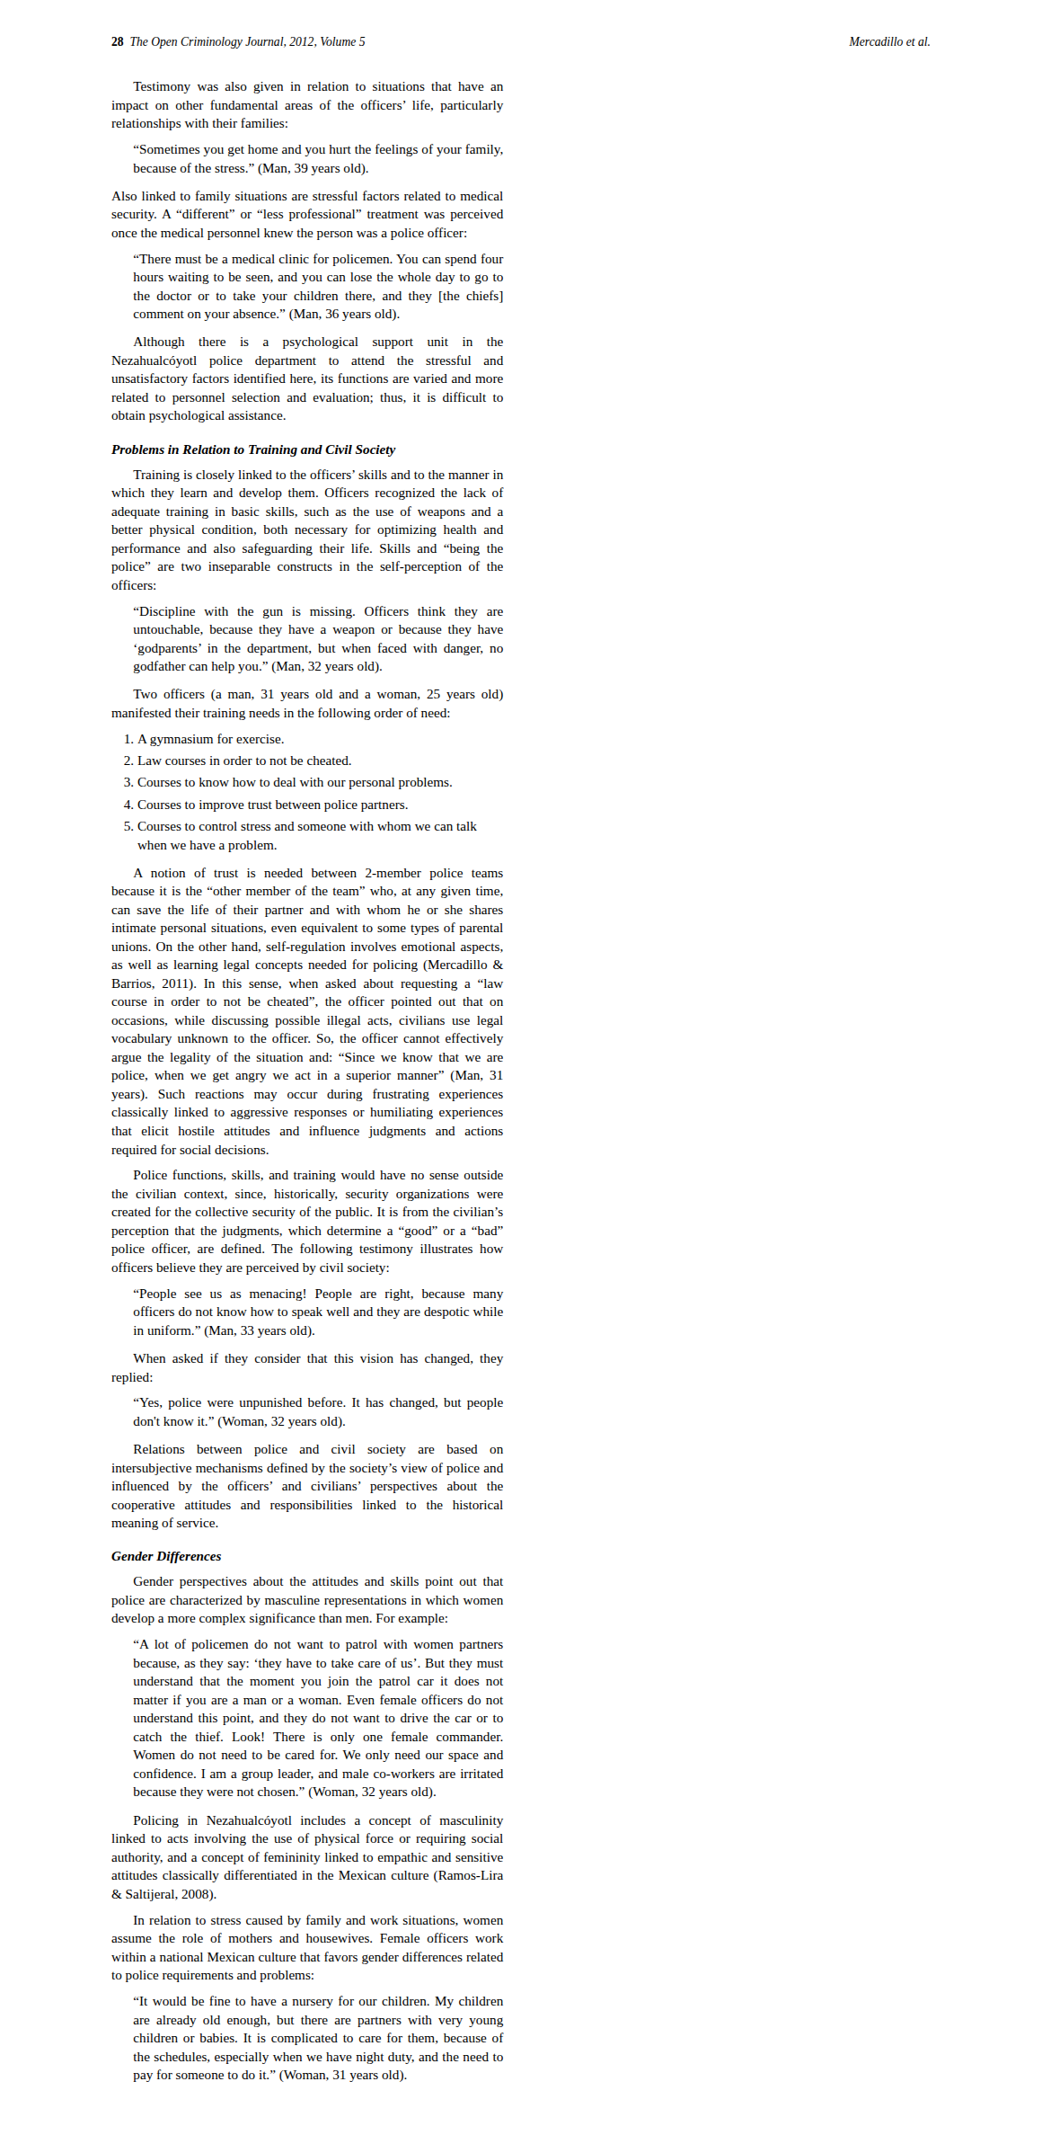28 The Open Criminology Journal, 2012, Volume 5
Mercadillo et al.
Testimony was also given in relation to situations that have an impact on other fundamental areas of the officers’ life, particularly relationships with their families:
“Sometimes you get home and you hurt the feelings of your family, because of the stress.” (Man, 39 years old).
Also linked to family situations are stressful factors related to medical security. A “different” or “less professional” treatment was perceived once the medical personnel knew the person was a police officer:
“There must be a medical clinic for policemen. You can spend four hours waiting to be seen, and you can lose the whole day to go to the doctor or to take your children there, and they [the chiefs] comment on your absence.” (Man, 36 years old).
Although there is a psychological support unit in the Nezahualcóyotl police department to attend the stressful and unsatisfactory factors identified here, its functions are varied and more related to personnel selection and evaluation; thus, it is difficult to obtain psychological assistance.
Problems in Relation to Training and Civil Society
Training is closely linked to the officers’ skills and to the manner in which they learn and develop them. Officers recognized the lack of adequate training in basic skills, such as the use of weapons and a better physical condition, both necessary for optimizing health and performance and also safeguarding their life. Skills and “being the police” are two inseparable constructs in the self-perception of the officers:
“Discipline with the gun is missing. Officers think they are untouchable, because they have a weapon or because they have ‘godparents’ in the department, but when faced with danger, no godfather can help you.” (Man, 32 years old).
Two officers (a man, 31 years old and a woman, 25 years old) manifested their training needs in the following order of need:
A gymnasium for exercise.
Law courses in order to not be cheated.
Courses to know how to deal with our personal problems.
Courses to improve trust between police partners.
Courses to control stress and someone with whom we can talk when we have a problem.
A notion of trust is needed between 2-member police teams because it is the “other member of the team” who, at any given time, can save the life of their partner and with whom he or she shares intimate personal situations, even equivalent to some types of parental unions. On the other hand, self-regulation involves emotional aspects, as well as learning legal concepts needed for policing (Mercadillo & Barrios, 2011). In this sense, when asked about requesting a “law course in order to not be cheated”, the officer pointed out that on occasions, while discussing possible illegal acts, civilians use legal vocabulary unknown to the officer. So, the officer cannot effectively argue the legality of the situation and: “Since we know that we are police, when we get angry we act in a superior manner” (Man, 31 years). Such reactions may occur during frustrating experiences classically linked to aggressive responses or humiliating experiences that elicit hostile attitudes and influence judgments and actions required for social decisions.
Police functions, skills, and training would have no sense outside the civilian context, since, historically, security organizations were created for the collective security of the public. It is from the civilian’s perception that the judgments, which determine a “good” or a “bad” police officer, are defined. The following testimony illustrates how officers believe they are perceived by civil society:
“People see us as menacing! People are right, because many officers do not know how to speak well and they are despotic while in uniform.” (Man, 33 years old).
When asked if they consider that this vision has changed, they replied:
“Yes, police were unpunished before. It has changed, but people don't know it.” (Woman, 32 years old).
Relations between police and civil society are based on intersubjective mechanisms defined by the society’s view of police and influenced by the officers’ and civilians’ perspectives about the cooperative attitudes and responsibilities linked to the historical meaning of service.
Gender Differences
Gender perspectives about the attitudes and skills point out that police are characterized by masculine representations in which women develop a more complex significance than men. For example:
“A lot of policemen do not want to patrol with women partners because, as they say: ‘they have to take care of us’. But they must understand that the moment you join the patrol car it does not matter if you are a man or a woman. Even female officers do not understand this point, and they do not want to drive the car or to catch the thief. Look! There is only one female commander. Women do not need to be cared for. We only need our space and confidence. I am a group leader, and male co-workers are irritated because they were not chosen.” (Woman, 32 years old).
Policing in Nezahualcóyotl includes a concept of masculinity linked to acts involving the use of physical force or requiring social authority, and a concept of femininity linked to empathic and sensitive attitudes classically differentiated in the Mexican culture (Ramos-Lira & Saltijeral, 2008).
In relation to stress caused by family and work situations, women assume the role of mothers and housewives. Female officers work within a national Mexican culture that favors gender differences related to police requirements and problems:
“It would be fine to have a nursery for our children. My children are already old enough, but there are partners with very young children or babies. It is complicated to care for them, because of the schedules, especially when we have night duty, and the need to pay for someone to do it.” (Woman, 31 years old).